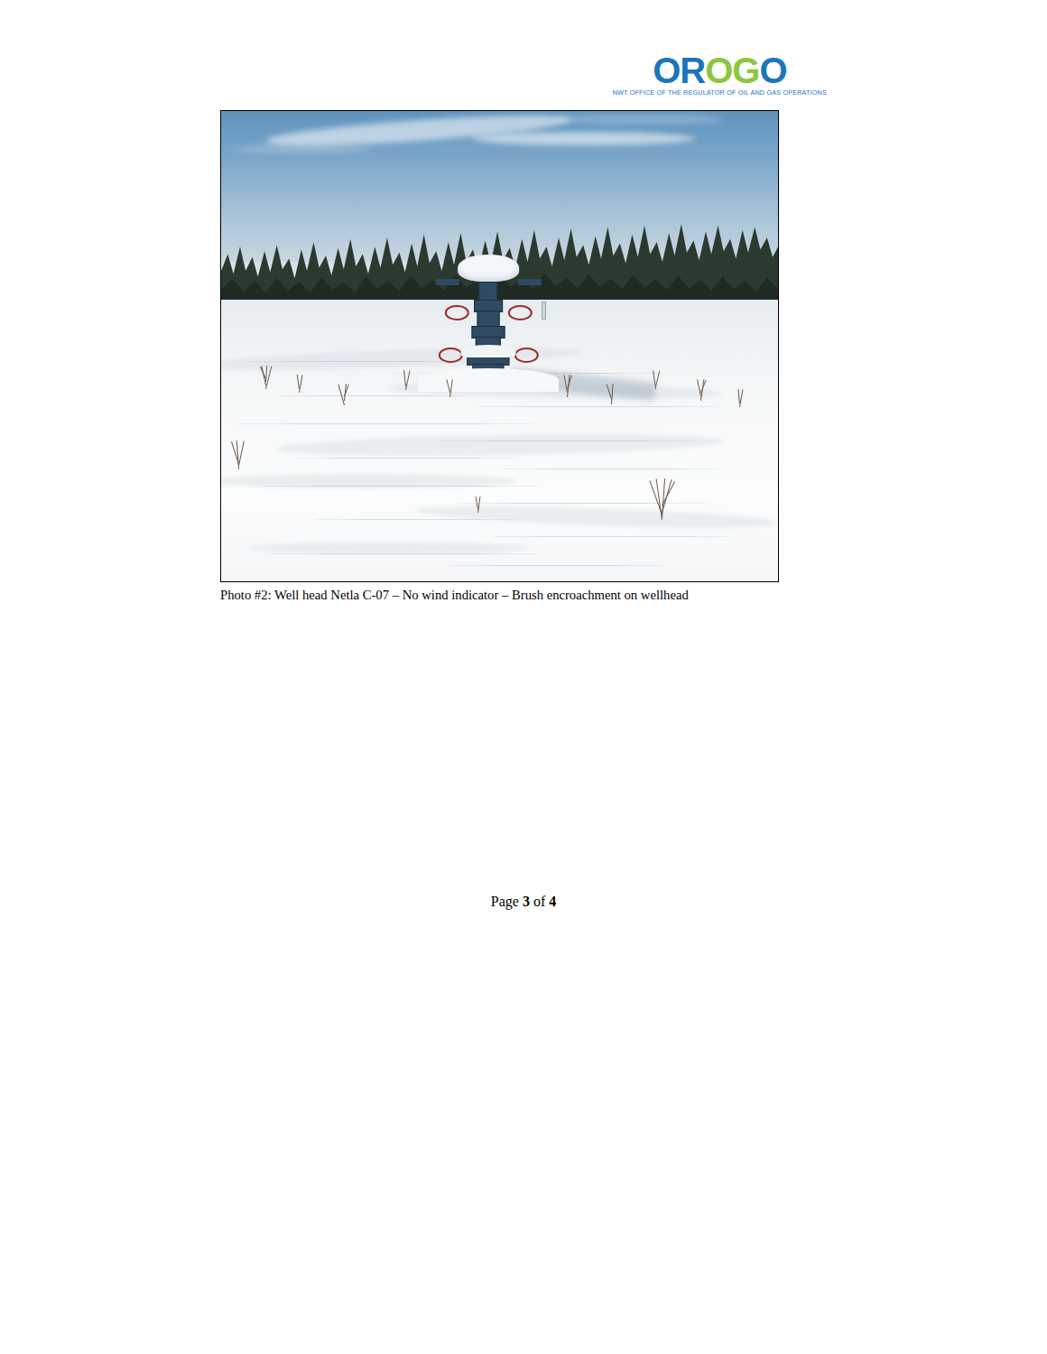OROGO
NWT OFFICE OF THE REGULATOR OF OIL AND GAS OPERATIONS
Photo #2: Well head Netla C-07 – No wind indicator – Brush encroachment on wellhead
Page 3 of 4